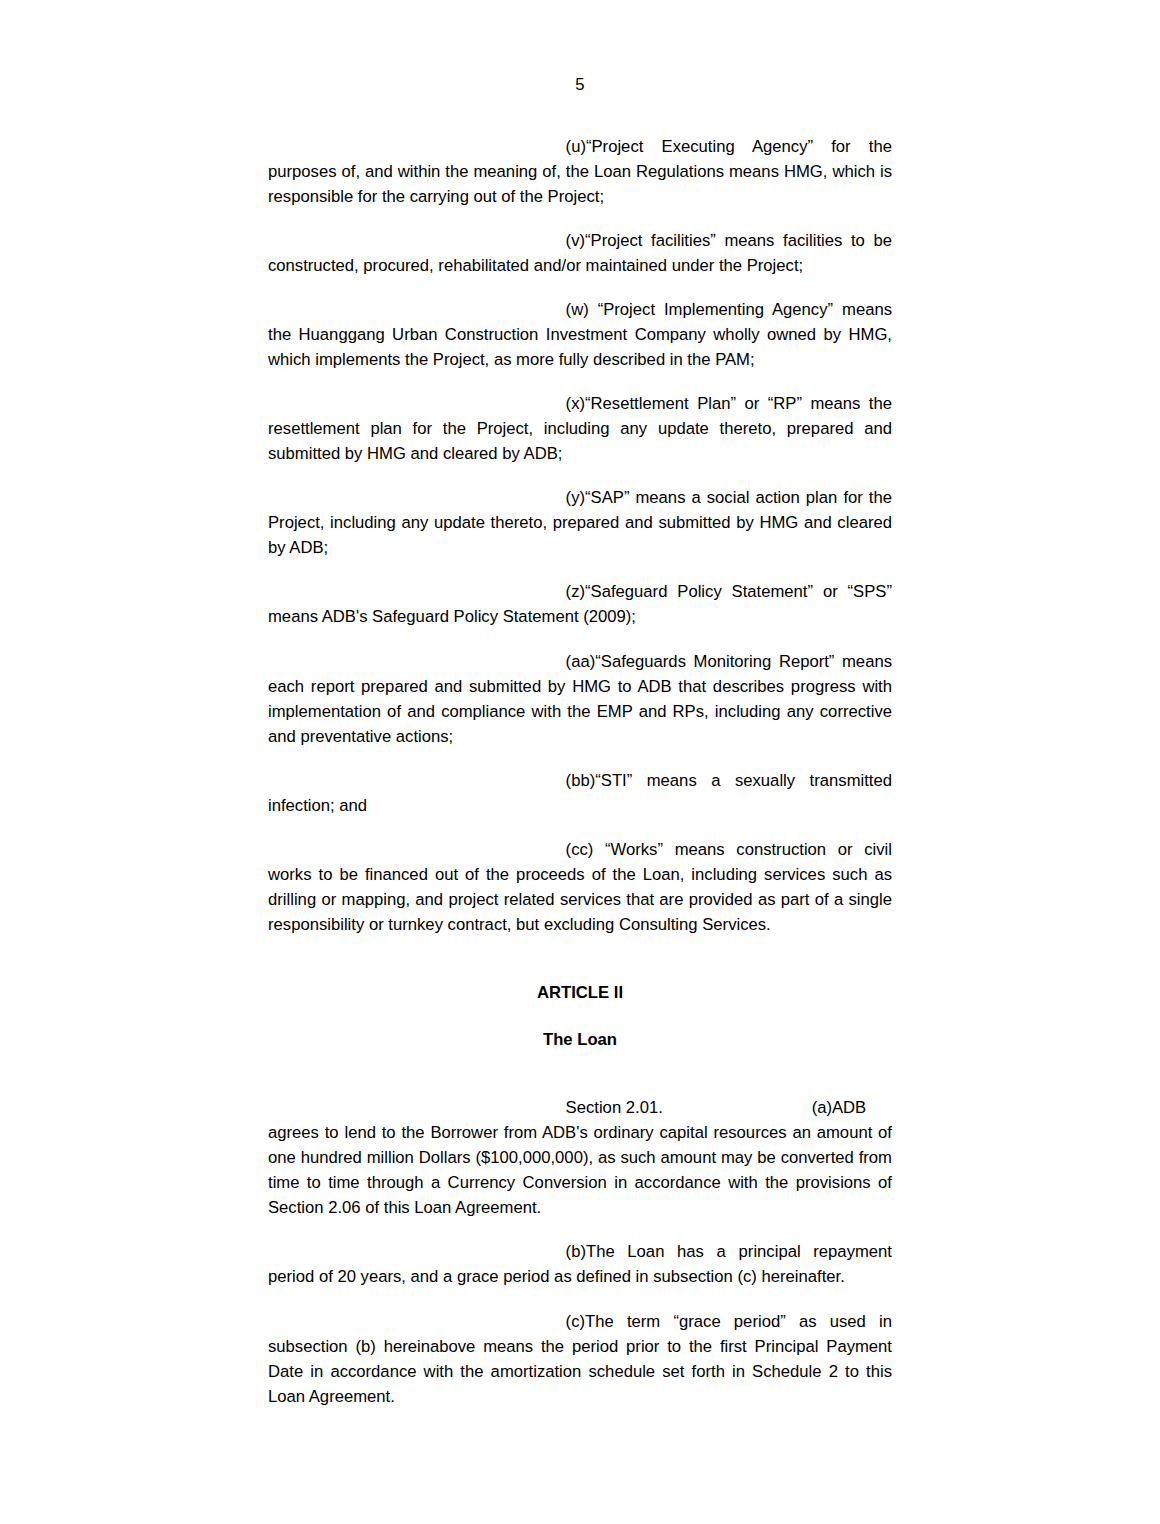5
(u)“Project Executing Agency” for the purposes of, and within the meaning of, the Loan Regulations means HMG, which is responsible for the carrying out of the Project;
(v)“Project facilities” means facilities to be constructed, procured, rehabilitated and/or maintained under the Project;
(w) “Project Implementing Agency” means the Huanggang Urban Construction Investment Company wholly owned by HMG, which implements the Project, as more fully described in the PAM;
(x)“Resettlement Plan” or “RP” means the resettlement plan for the Project, including any update thereto, prepared and submitted by HMG and cleared by ADB;
(y)“SAP” means a social action plan for the Project, including any update thereto, prepared and submitted by HMG and cleared by ADB;
(z)“Safeguard Policy Statement” or “SPS” means ADB's Safeguard Policy Statement (2009);
(aa)“Safeguards Monitoring Report” means each report prepared and submitted by HMG to ADB that describes progress with implementation of and compliance with the EMP and RPs, including any corrective and preventative actions;
(bb)“STI” means a sexually transmitted infection; and
(cc) “Works” means construction or civil works to be financed out of the proceeds of the Loan, including services such as drilling or mapping, and project related services that are provided as part of a single responsibility or turnkey contract, but excluding Consulting Services.
ARTICLE II
The Loan
Section 2.01.(a) ADB agrees to lend to the Borrower from ADB's ordinary capital resources an amount of one hundred million Dollars ($100,000,000), as such amount may be converted from time to time through a Currency Conversion in accordance with the provisions of Section 2.06 of this Loan Agreement.
(b) The Loan has a principal repayment period of 20 years, and a grace period as defined in subsection (c) hereinafter.
(c) The term “grace period” as used in subsection (b) hereinabove means the period prior to the first Principal Payment Date in accordance with the amortization schedule set forth in Schedule 2 to this Loan Agreement.